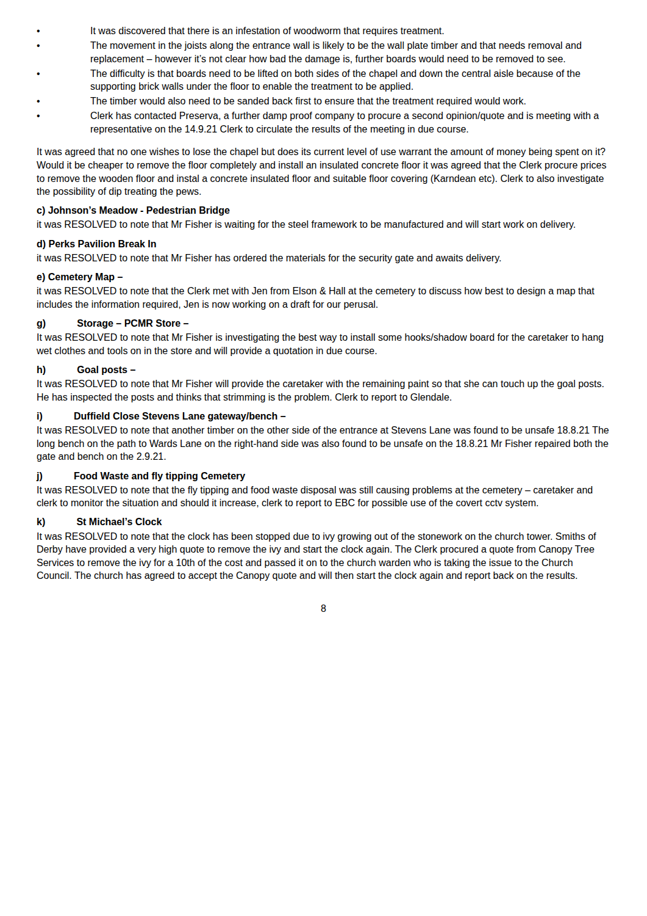It was discovered that there is an infestation of woodworm that requires treatment.
The movement in the joists along the entrance wall is likely to be the wall plate timber and that needs removal and replacement – however it’s not clear how bad the damage is, further boards would need to be removed to see.
The difficulty is that boards need to be lifted on both sides of the chapel and down the central aisle because of the supporting brick walls under the floor to enable the treatment to be applied.
The timber would also need to be sanded back first to ensure that the treatment required would work.
Clerk has contacted Preserva, a further damp proof company to procure a second opinion/quote and is meeting with a representative on the 14.9.21 Clerk to circulate the results of the meeting in due course.
It was agreed that no one wishes to lose the chapel but does its current level of use warrant the amount of money being spent on it? Would it be cheaper to remove the floor completely and install an insulated concrete floor it was agreed that the Clerk procure prices to remove the wooden floor and instal a concrete insulated floor and suitable floor covering (Karndean etc). Clerk to also investigate the possibility of dip treating the pews.
c) Johnson’s Meadow - Pedestrian Bridge
it was RESOLVED to note that Mr Fisher is waiting for the steel framework to be manufactured and will start work on delivery.
d) Perks Pavilion Break In
it was RESOLVED to note that Mr Fisher has ordered the materials for the security gate and awaits delivery.
e) Cemetery Map –
it was RESOLVED to note that the Clerk met with Jen from Elson & Hall at the cemetery to discuss how best to design a map that includes the information required, Jen is now working on a draft for our perusal.
g) Storage – PCMR Store –
It was RESOLVED to note that Mr Fisher is investigating the best way to install some hooks/shadow board for the caretaker to hang wet clothes and tools on in the store and will provide a quotation in due course.
h) Goal posts –
It was RESOLVED to note that Mr Fisher will provide the caretaker with the remaining paint so that she can touch up the goal posts. He has inspected the posts and thinks that strimming is the problem. Clerk to report to Glendale.
i) Duffield Close Stevens Lane gateway/bench –
It was RESOLVED to note that another timber on the other side of the entrance at Stevens Lane was found to be unsafe 18.8.21 The long bench on the path to Wards Lane on the right-hand side was also found to be unsafe on the 18.8.21 Mr Fisher repaired both the gate and bench on the 2.9.21.
j) Food Waste and fly tipping Cemetery
It was RESOLVED to note that the fly tipping and food waste disposal was still causing problems at the cemetery – caretaker and clerk to monitor the situation and should it increase, clerk to report to EBC for possible use of the covert cctv system.
k) St Michael’s Clock
It was RESOLVED to note that the clock has been stopped due to ivy growing out of the stonework on the church tower. Smiths of Derby have provided a very high quote to remove the ivy and start the clock again. The Clerk procured a quote from Canopy Tree Services to remove the ivy for a 10th of the cost and passed it on to the church warden who is taking the issue to the Church Council. The church has agreed to accept the Canopy quote and will then start the clock again and report back on the results.
8